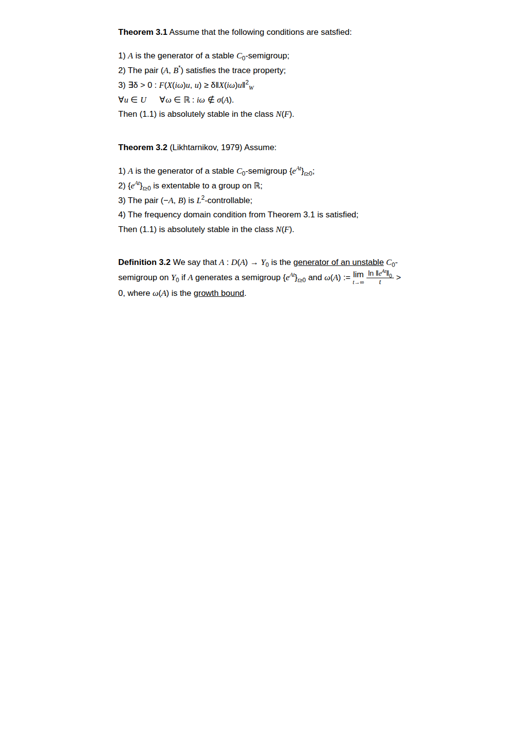Theorem 3.1 Assume that the following conditions are satsfied:
1) A is the generator of a stable C0-semigroup;
2) The pair (A, B*) satisfies the trace property;
3) ∃δ > 0 : F(X(iω)u, u) ≥ δ‖X(iω)u‖2W
∀u ∈ U ∀ω ∈ ℝ : iω ∉ σ(A).
Then (1.1) is absolutely stable in the class N(F).
Theorem 3.2 (Likhtarnikov, 1979) Assume:
1) A is the generator of a stable C0-semigroup {eAt}t≥0;
2) {eAt}t≥0 is extentable to a group on ℝ;
3) The pair (−A, B) is L2-controllable;
4) The frequency domain condition from Theorem 3.1 is satisfied;
Then (1.1) is absolutely stable in the class N(F).
Definition 3.2 We say that A : D(A) → Y0 is the generator of an unstable C0-semigroup on Y0 if A generates a semigroup {eAt}t≥0 and ω(A) := lim t→∞ ln ‖eAt‖0 t > 0, where ω(A) is the growth bound.